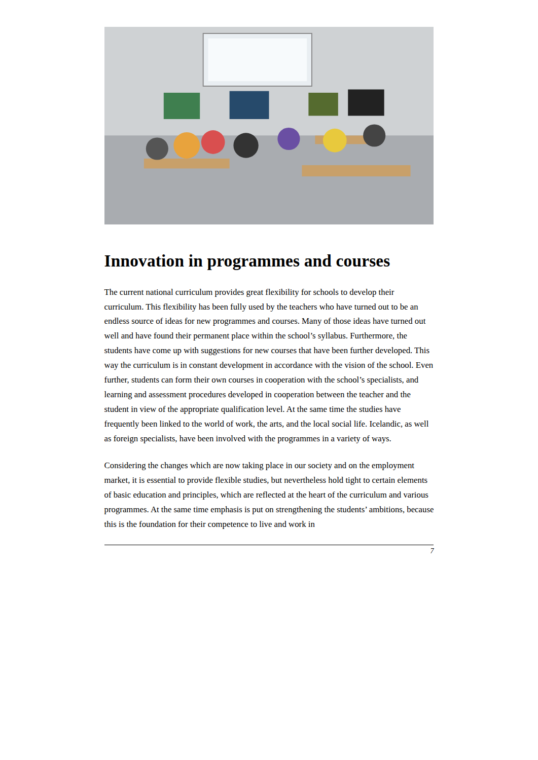Innovation in programmes and courses
The current national curriculum provides great flexibility for schools to develop their curriculum. This flexibility has been fully used by the teachers who have turned out to be an endless source of ideas for new programmes and courses. Many of those ideas have turned out well and have found their permanent place within the school’s syllabus. Furthermore, the students have come up with suggestions for new courses that have been further developed. This way the curriculum is in constant development in accordance with the vision of the school. Even further, students can form their own courses in cooperation with the school’s specialists, and learning and assessment procedures developed in cooperation between the teacher and the student in view of the appropriate qualification level. At the same time the studies have frequently been linked to the world of work, the arts, and the local social life. Icelandic, as well as foreign specialists, have been involved with the programmes in a variety of ways.
Considering the changes which are now taking place in our society and on the employment market, it is essential to provide flexible studies, but nevertheless hold tight to certain elements of basic education and principles, which are reflected at the heart of the curriculum and various programmes. At the same time emphasis is put on strengthening the students’ ambitions, because this is the foundation for their competence to live and work in
7